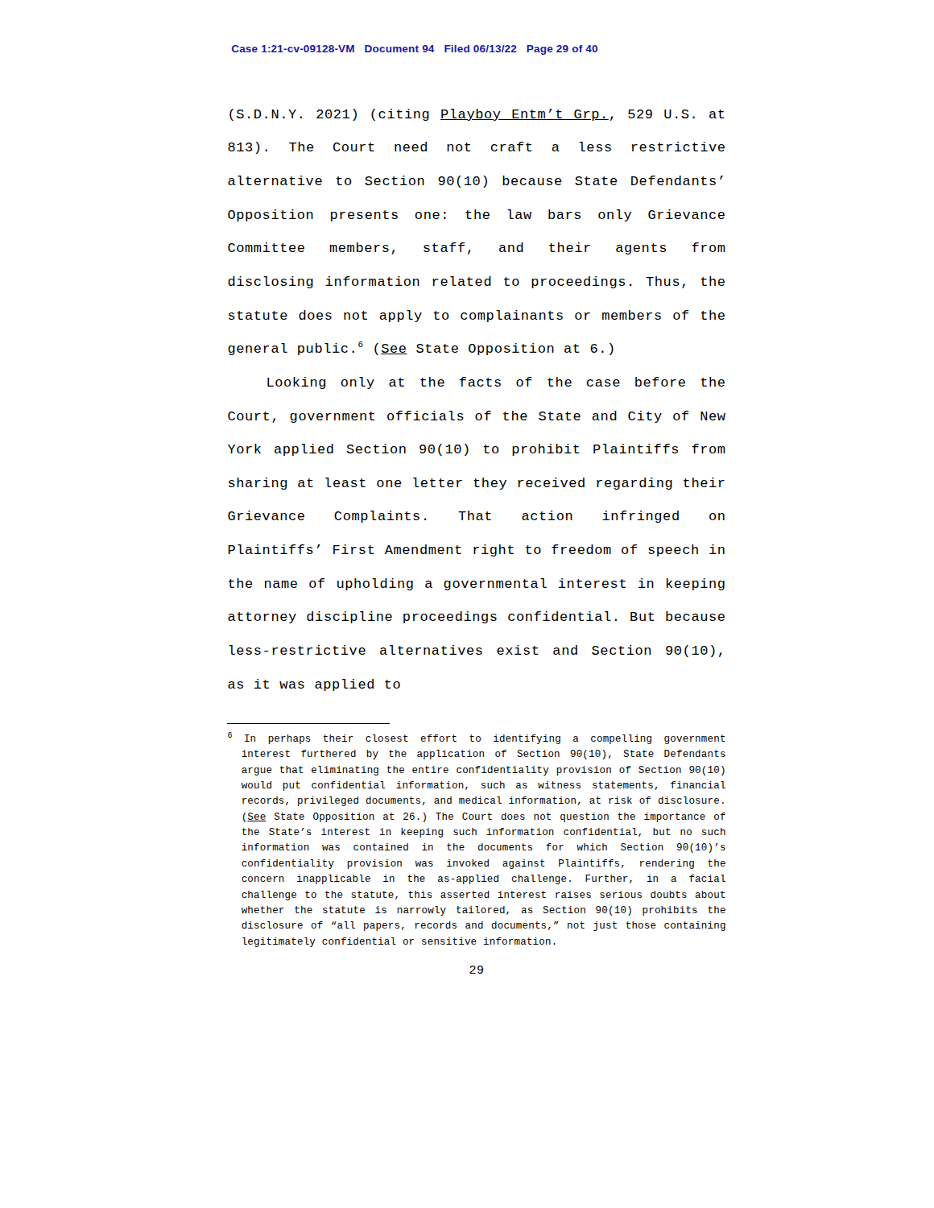Case 1:21-cv-09128-VM Document 94 Filed 06/13/22 Page 29 of 40
(S.D.N.Y. 2021) (citing Playboy Entm’t Grp., 529 U.S. at 813). The Court need not craft a less restrictive alternative to Section 90(10) because State Defendants’ Opposition presents one: the law bars only Grievance Committee members, staff, and their agents from disclosing information related to proceedings. Thus, the statute does not apply to complainants or members of the general public.6 (See State Opposition at 6.)
Looking only at the facts of the case before the Court, government officials of the State and City of New York applied Section 90(10) to prohibit Plaintiffs from sharing at least one letter they received regarding their Grievance Complaints. That action infringed on Plaintiffs’ First Amendment right to freedom of speech in the name of upholding a governmental interest in keeping attorney discipline proceedings confidential. But because less-restrictive alternatives exist and Section 90(10), as it was applied to
6 In perhaps their closest effort to identifying a compelling government interest furthered by the application of Section 90(10), State Defendants argue that eliminating the entire confidentiality provision of Section 90(10) would put confidential information, such as witness statements, financial records, privileged documents, and medical information, at risk of disclosure. (See State Opposition at 26.) The Court does not question the importance of the State’s interest in keeping such information confidential, but no such information was contained in the documents for which Section 90(10)’s confidentiality provision was invoked against Plaintiffs, rendering the concern inapplicable in the as-applied challenge. Further, in a facial challenge to the statute, this asserted interest raises serious doubts about whether the statute is narrowly tailored, as Section 90(10) prohibits the disclosure of “all papers, records and documents,” not just those containing legitimately confidential or sensitive information.
29